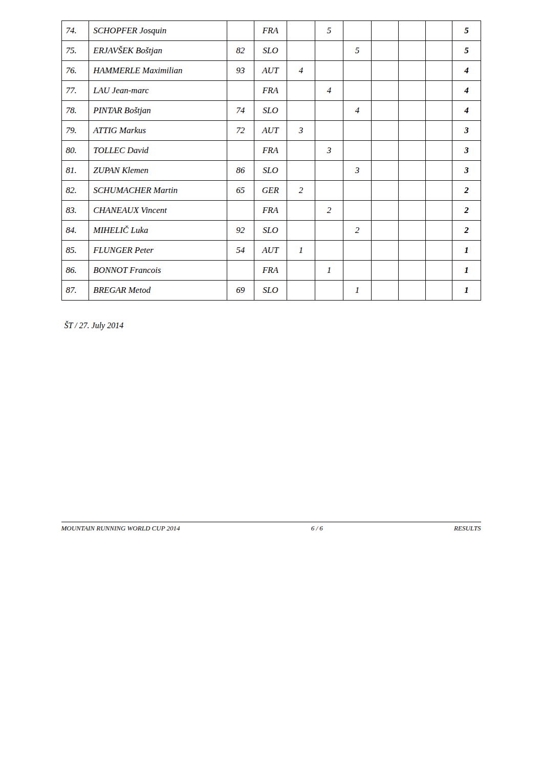| 74. | SCHOPFER Josquin | | FRA | | 5 | | | | | 5 |
| 75. | ERJAVŠEK Boštjan | 82 | SLO | | | 5 | | | | 5 |
| 76. | HAMMERLE Maximilian | 93 | AUT | 4 | | | | | | 4 |
| 77. | LAU Jean-marc | | FRA | | 4 | | | | | 4 |
| 78. | PINTAR Boštjan | 74 | SLO | | | 4 | | | | 4 |
| 79. | ATTIG Markus | 72 | AUT | 3 | | | | | | 3 |
| 80. | TOLLEC David | | FRA | | 3 | | | | | 3 |
| 81. | ZUPAN Klemen | 86 | SLO | | | 3 | | | | 3 |
| 82. | SCHUMACHER Martin | 65 | GER | 2 | | | | | | 2 |
| 83. | CHANEAUX Vincent | | FRA | | 2 | | | | | 2 |
| 84. | MIHELIČ Luka | 92 | SLO | | | 2 | | | | 2 |
| 85. | FLUNGER Peter | 54 | AUT | 1 | | | | | | 1 |
| 86. | BONNOT Francois | | FRA | | 1 | | | | | 1 |
| 87. | BREGAR Metod | 69 | SLO | | | 1 | | | | 1 |
ŠT / 27. July 2014
Mountain Running WORLD CUP 2014
6 / 6
Results